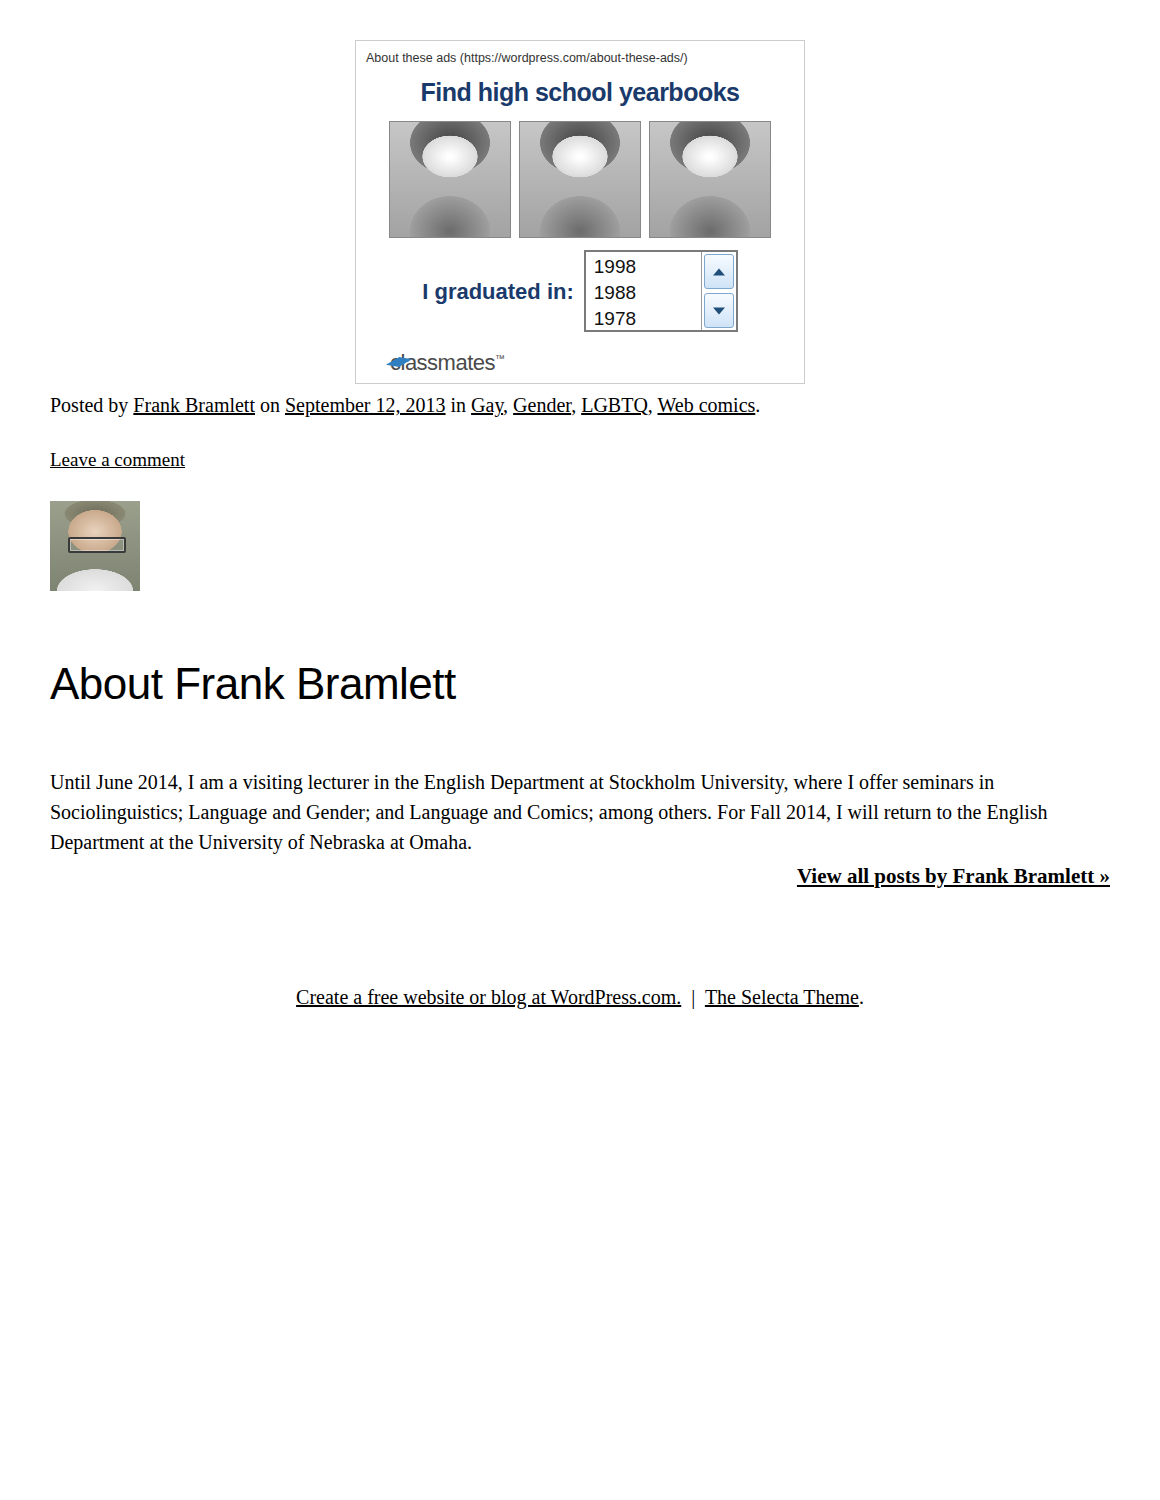About these ads (https://wordpress.com/about-these-ads/)
Find high school yearbooks
I graduated in:
1998
1988
1978
classmates™
Posted by Frank Bramlett on September 12, 2013 in Gay, Gender, LGBTQ, Web comics.
Leave a comment
About Frank Bramlett
Until June 2014, I am a visiting lecturer in the English Department at Stockholm University, where I offer seminars in Sociolinguistics; Language and Gender; and Language and Comics; among others. For Fall 2014, I will return to the English Department at the University of Nebraska at Omaha.
View all posts by Frank Bramlett »
Create a free website or blog at WordPress.com. | The Selecta Theme.